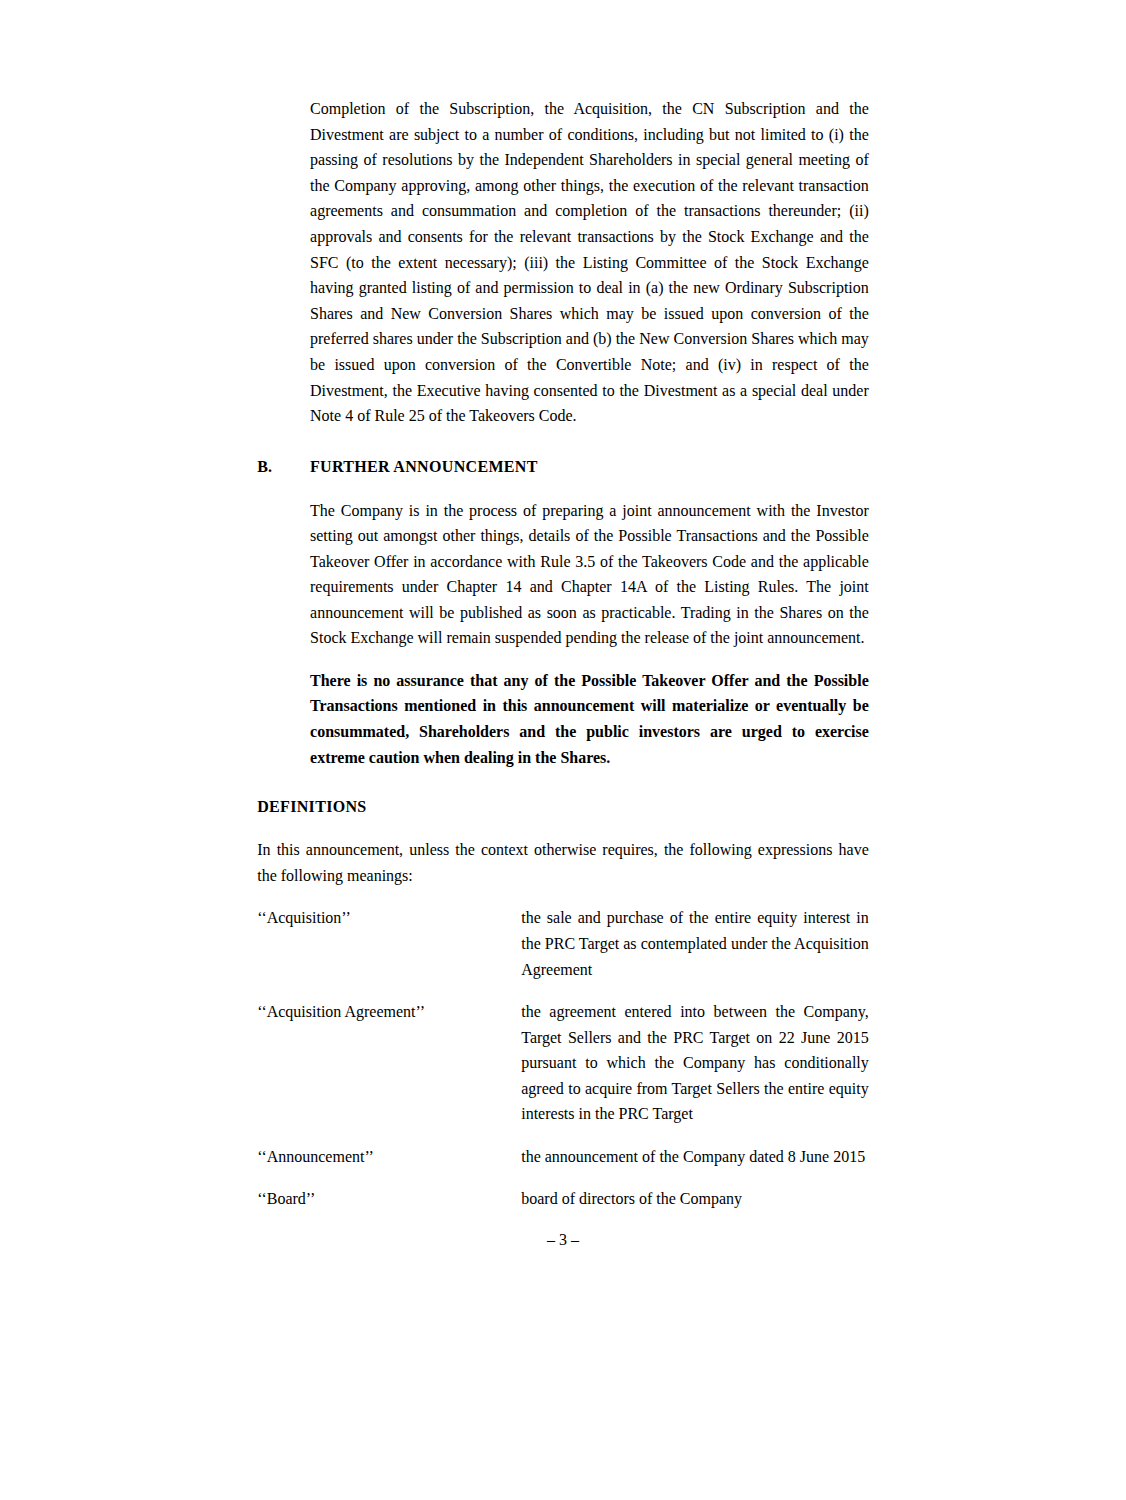Completion of the Subscription, the Acquisition, the CN Subscription and the Divestment are subject to a number of conditions, including but not limited to (i) the passing of resolutions by the Independent Shareholders in special general meeting of the Company approving, among other things, the execution of the relevant transaction agreements and consummation and completion of the transactions thereunder; (ii) approvals and consents for the relevant transactions by the Stock Exchange and the SFC (to the extent necessary); (iii) the Listing Committee of the Stock Exchange having granted listing of and permission to deal in (a) the new Ordinary Subscription Shares and New Conversion Shares which may be issued upon conversion of the preferred shares under the Subscription and (b) the New Conversion Shares which may be issued upon conversion of the Convertible Note; and (iv) in respect of the Divestment, the Executive having consented to the Divestment as a special deal under Note 4 of Rule 25 of the Takeovers Code.
B. FURTHER ANNOUNCEMENT
The Company is in the process of preparing a joint announcement with the Investor setting out amongst other things, details of the Possible Transactions and the Possible Takeover Offer in accordance with Rule 3.5 of the Takeovers Code and the applicable requirements under Chapter 14 and Chapter 14A of the Listing Rules. The joint announcement will be published as soon as practicable. Trading in the Shares on the Stock Exchange will remain suspended pending the release of the joint announcement.
There is no assurance that any of the Possible Takeover Offer and the Possible Transactions mentioned in this announcement will materialize or eventually be consummated, Shareholders and the public investors are urged to exercise extreme caution when dealing in the Shares.
DEFINITIONS
In this announcement, unless the context otherwise requires, the following expressions have the following meanings:
| ‘‘Acquisition’’ | the sale and purchase of the entire equity interest in the PRC Target as contemplated under the Acquisition Agreement |
| ‘‘Acquisition Agreement’’ | the agreement entered into between the Company, Target Sellers and the PRC Target on 22 June 2015 pursuant to which the Company has conditionally agreed to acquire from Target Sellers the entire equity interests in the PRC Target |
| ‘‘Announcement’’ | the announcement of the Company dated 8 June 2015 |
| ‘‘Board’’ | board of directors of the Company |
– 3 –